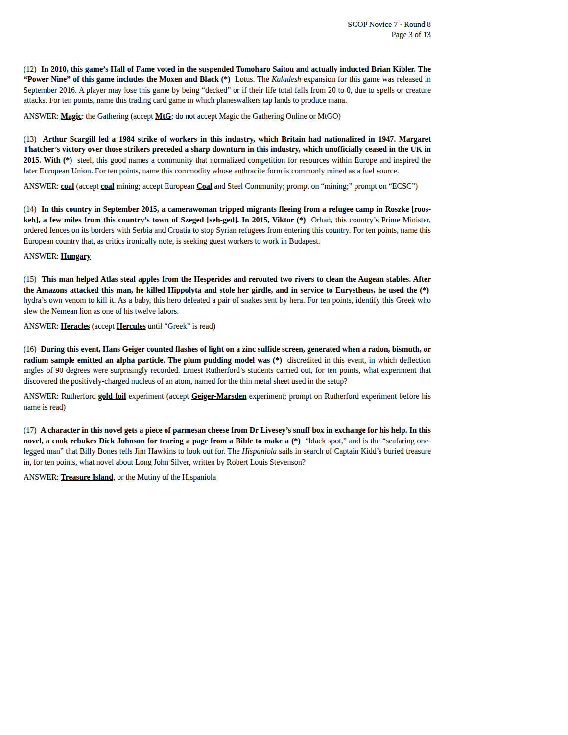SCOP Novice 7 · Round 8
Page 3 of 13
(12) In 2010, this game’s Hall of Fame voted in the suspended Tomoharo Saitou and actually inducted Brian Kibler. The “Power Nine” of this game includes the Moxen and Black (*) Lotus. The Kaladesh expansion for this game was released in September 2016. A player may lose this game by being “decked” or if their life total falls from 20 to 0, due to spells or creature attacks. For ten points, name this trading card game in which planeswalkers tap lands to produce mana.
ANSWER: Magic: the Gathering (accept MtG; do not accept Magic the Gathering Online or MtGO)
(13) Arthur Scargill led a 1984 strike of workers in this industry, which Britain had nationalized in 1947. Margaret Thatcher’s victory over those strikers preceded a sharp downturn in this industry, which unofficially ceased in the UK in 2015. With (*) steel, this good names a community that normalized competition for resources within Europe and inspired the later European Union. For ten points, name this commodity whose anthracite form is commonly mined as a fuel source.
ANSWER: coal (accept coal mining; accept European Coal and Steel Community; prompt on “mining;” prompt on “ECSC”)
(14) In this country in September 2015, a camerawoman tripped migrants fleeing from a refugee camp in Roszke [roos-keh], a few miles from this country’s town of Szeged [seh-ged]. In 2015, Viktor (*) Orban, this country’s Prime Minister, ordered fences on its borders with Serbia and Croatia to stop Syrian refugees from entering this country. For ten points, name this European country that, as critics ironically note, is seeking guest workers to work in Budapest.
ANSWER: Hungary
(15) This man helped Atlas steal apples from the Hesperides and rerouted two rivers to clean the Augean stables. After the Amazons attacked this man, he killed Hippolyta and stole her girdle, and in service to Eurystheus, he used the (*) hydra’s own venom to kill it. As a baby, this hero defeated a pair of snakes sent by hera. For ten points, identify this Greek who slew the Nemean lion as one of his twelve labors.
ANSWER: Heracles (accept Hercules until “Greek” is read)
(16) During this event, Hans Geiger counted flashes of light on a zinc sulfide screen, generated when a radon, bismuth, or radium sample emitted an alpha particle. The plum pudding model was (*) discredited in this event, in which deflection angles of 90 degrees were surprisingly recorded. Ernest Rutherford’s students carried out, for ten points, what experiment that discovered the positively-charged nucleus of an atom, named for the thin metal sheet used in the setup?
ANSWER: Rutherford gold foil experiment (accept Geiger-Marsden experiment; prompt on Rutherford experiment before his name is read)
(17) A character in this novel gets a piece of parmesan cheese from Dr Livesey’s snuff box in exchange for his help. In this novel, a cook rebukes Dick Johnson for tearing a page from a Bible to make a (*) “black spot,” and is the “seafaring one-legged man” that Billy Bones tells Jim Hawkins to look out for. The Hispaniola sails in search of Captain Kidd’s buried treasure in, for ten points, what novel about Long John Silver, written by Robert Louis Stevenson?
ANSWER: Treasure Island, or the Mutiny of the Hispaniola